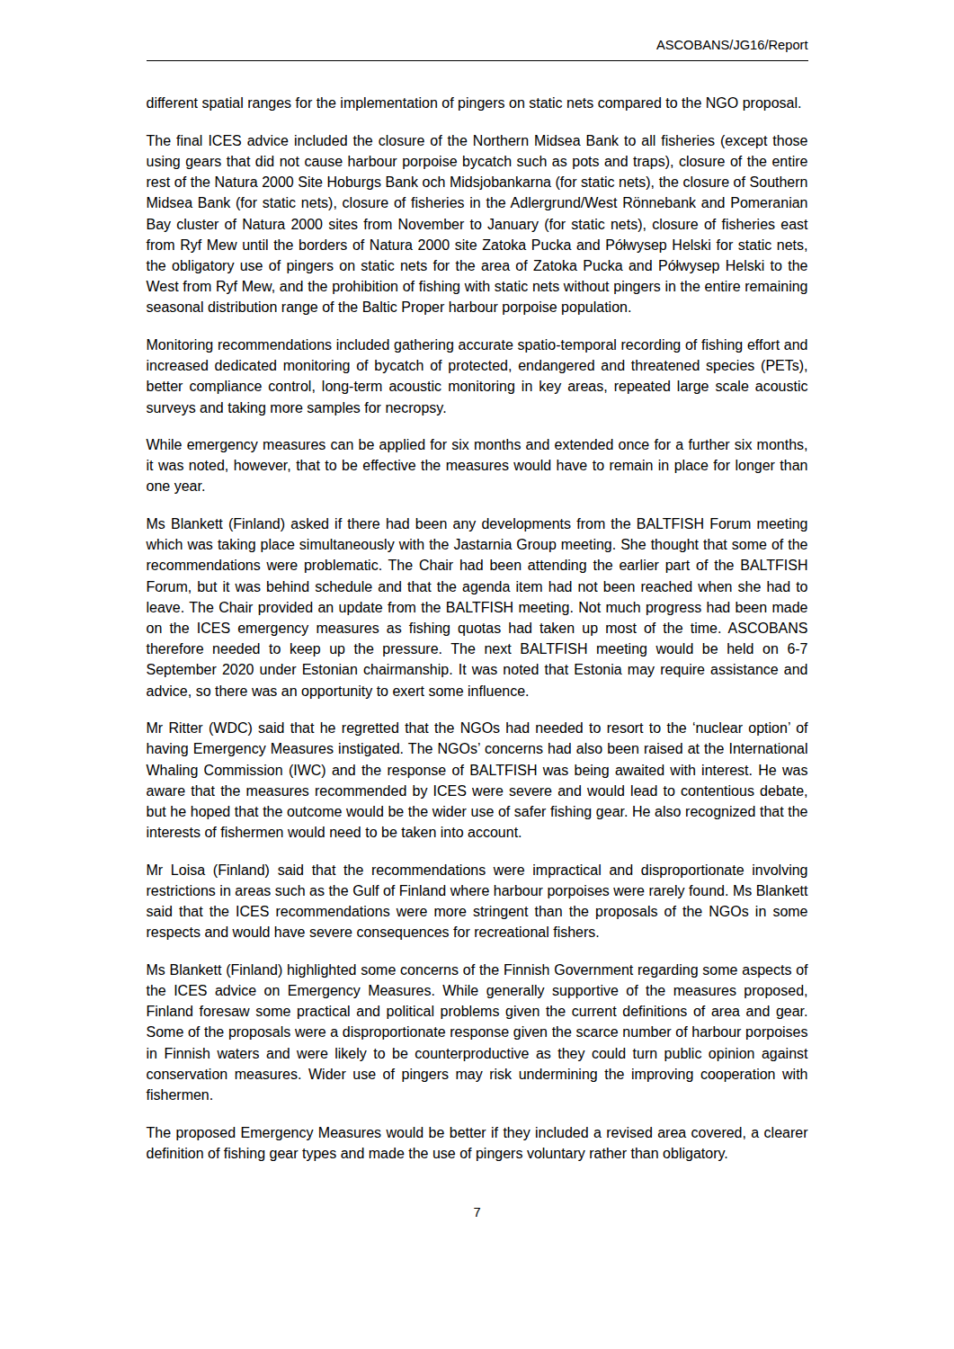ASCOBANS/JG16/Report
different spatial ranges for the implementation of pingers on static nets compared to the NGO proposal.
The final ICES advice included the closure of the Northern Midsea Bank to all fisheries (except those using gears that did not cause harbour porpoise bycatch such as pots and traps), closure of the entire rest of the Natura 2000 Site Hoburgs Bank och Midsjobankarna (for static nets), the closure of Southern Midsea Bank (for static nets), closure of fisheries in the Adlergrund/West Rönnebank and Pomeranian Bay cluster of Natura 2000 sites from November to January (for static nets), closure of fisheries east from Ryf Mew until the borders of Natura 2000 site Zatoka Pucka and Półwysep Helski for static nets, the obligatory use of pingers on static nets for the area of Zatoka Pucka and Półwysep Helski to the West from Ryf Mew, and the prohibition of fishing with static nets without pingers in the entire remaining seasonal distribution range of the Baltic Proper harbour porpoise population.
Monitoring recommendations included gathering accurate spatio-temporal recording of fishing effort and increased dedicated monitoring of bycatch of protected, endangered and threatened species (PETs), better compliance control, long-term acoustic monitoring in key areas, repeated large scale acoustic surveys and taking more samples for necropsy.
While emergency measures can be applied for six months and extended once for a further six months, it was noted, however, that to be effective the measures would have to remain in place for longer than one year.
Ms Blankett (Finland) asked if there had been any developments from the BALTFISH Forum meeting which was taking place simultaneously with the Jastarnia Group meeting. She thought that some of the recommendations were problematic. The Chair had been attending the earlier part of the BALTFISH Forum, but it was behind schedule and that the agenda item had not been reached when she had to leave. The Chair provided an update from the BALTFISH meeting. Not much progress had been made on the ICES emergency measures as fishing quotas had taken up most of the time. ASCOBANS therefore needed to keep up the pressure. The next BALTFISH meeting would be held on 6-7 September 2020 under Estonian chairmanship. It was noted that Estonia may require assistance and advice, so there was an opportunity to exert some influence.
Mr Ritter (WDC) said that he regretted that the NGOs had needed to resort to the ‘nuclear option’ of having Emergency Measures instigated. The NGOs’ concerns had also been raised at the International Whaling Commission (IWC) and the response of BALTFISH was being awaited with interest. He was aware that the measures recommended by ICES were severe and would lead to contentious debate, but he hoped that the outcome would be the wider use of safer fishing gear. He also recognized that the interests of fishermen would need to be taken into account.
Mr Loisa (Finland) said that the recommendations were impractical and disproportionate involving restrictions in areas such as the Gulf of Finland where harbour porpoises were rarely found. Ms Blankett said that the ICES recommendations were more stringent than the proposals of the NGOs in some respects and would have severe consequences for recreational fishers.
Ms Blankett (Finland) highlighted some concerns of the Finnish Government regarding some aspects of the ICES advice on Emergency Measures. While generally supportive of the measures proposed, Finland foresaw some practical and political problems given the current definitions of area and gear. Some of the proposals were a disproportionate response given the scarce number of harbour porpoises in Finnish waters and were likely to be counterproductive as they could turn public opinion against conservation measures. Wider use of pingers may risk undermining the improving cooperation with fishermen.
The proposed Emergency Measures would be better if they included a revised area covered, a clearer definition of fishing gear types and made the use of pingers voluntary rather than obligatory.
7